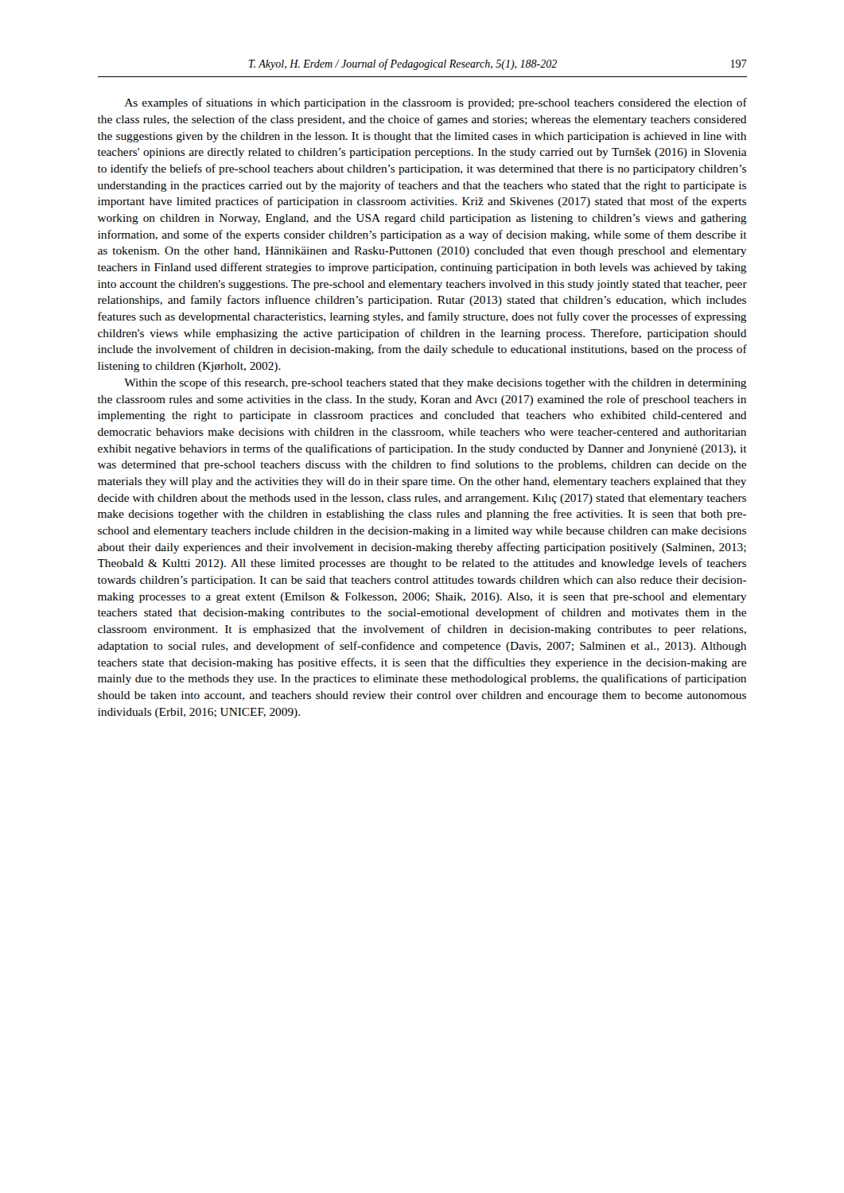T. Akyol, H. Erdem / Journal of Pedagogical Research, 5(1), 188-202 197
As examples of situations in which participation in the classroom is provided; pre-school teachers considered the election of the class rules, the selection of the class president, and the choice of games and stories; whereas the elementary teachers considered the suggestions given by the children in the lesson. It is thought that the limited cases in which participation is achieved in line with teachers' opinions are directly related to children’s participation perceptions. In the study carried out by Turnšek (2016) in Slovenia to identify the beliefs of pre-school teachers about children’s participation, it was determined that there is no participatory children’s understanding in the practices carried out by the majority of teachers and that the teachers who stated that the right to participate is important have limited practices of participation in classroom activities. Križ and Skivenes (2017) stated that most of the experts working on children in Norway, England, and the USA regard child participation as listening to children’s views and gathering information, and some of the experts consider children’s participation as a way of decision making, while some of them describe it as tokenism. On the other hand, Hännikäinen and Rasku-Puttonen (2010) concluded that even though preschool and elementary teachers in Finland used different strategies to improve participation, continuing participation in both levels was achieved by taking into account the children's suggestions. The pre-school and elementary teachers involved in this study jointly stated that teacher, peer relationships, and family factors influence children’s participation. Rutar (2013) stated that children’s education, which includes features such as developmental characteristics, learning styles, and family structure, does not fully cover the processes of expressing children's views while emphasizing the active participation of children in the learning process. Therefore, participation should include the involvement of children in decision-making, from the daily schedule to educational institutions, based on the process of listening to children (Kjørholt, 2002).
Within the scope of this research, pre-school teachers stated that they make decisions together with the children in determining the classroom rules and some activities in the class. In the study, Koran and Avcı (2017) examined the role of preschool teachers in implementing the right to participate in classroom practices and concluded that teachers who exhibited child-centered and democratic behaviors make decisions with children in the classroom, while teachers who were teacher-centered and authoritarian exhibit negative behaviors in terms of the qualifications of participation. In the study conducted by Danner and Jonynienė (2013), it was determined that pre-school teachers discuss with the children to find solutions to the problems, children can decide on the materials they will play and the activities they will do in their spare time. On the other hand, elementary teachers explained that they decide with children about the methods used in the lesson, class rules, and arrangement. Kılıç (2017) stated that elementary teachers make decisions together with the children in establishing the class rules and planning the free activities. It is seen that both pre-school and elementary teachers include children in the decision-making in a limited way while because children can make decisions about their daily experiences and their involvement in decision-making thereby affecting participation positively (Salminen, 2013; Theobald & Kultti 2012). All these limited processes are thought to be related to the attitudes and knowledge levels of teachers towards children’s participation. It can be said that teachers control attitudes towards children which can also reduce their decision-making processes to a great extent (Emilson & Folkesson, 2006; Shaik, 2016). Also, it is seen that pre-school and elementary teachers stated that decision-making contributes to the social-emotional development of children and motivates them in the classroom environment. It is emphasized that the involvement of children in decision-making contributes to peer relations, adaptation to social rules, and development of self-confidence and competence (Davis, 2007; Salminen et al., 2013). Although teachers state that decision-making has positive effects, it is seen that the difficulties they experience in the decision-making are mainly due to the methods they use. In the practices to eliminate these methodological problems, the qualifications of participation should be taken into account, and teachers should review their control over children and encourage them to become autonomous individuals (Erbil, 2016; UNICEF, 2009).